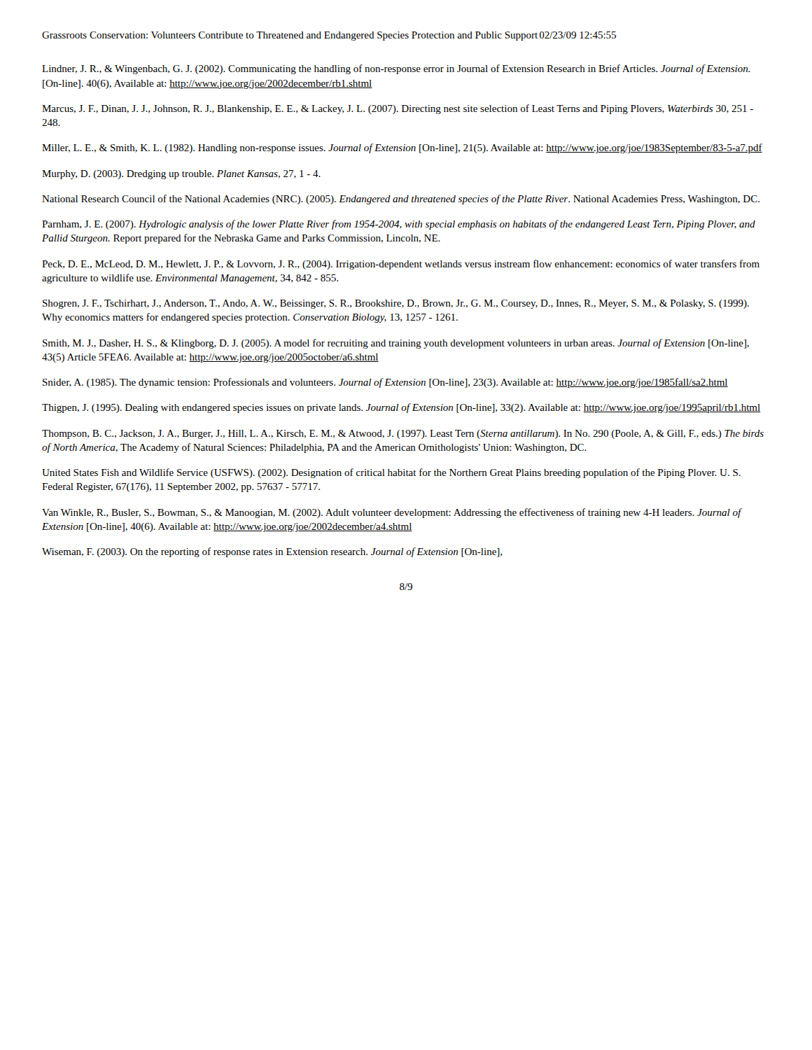Grassroots Conservation: Volunteers Contribute to Threatened and Endangered Species Protection and Public Support 02/23/09 12:45:55
Lindner, J. R., & Wingenbach, G. J. (2002). Communicating the handling of non-response error in Journal of Extension Research in Brief Articles. Journal of Extension. [On-line]. 40(6), Available at: http://www.joe.org/joe/2002december/rb1.shtml
Marcus, J. F., Dinan, J. J., Johnson, R. J., Blankenship, E. E., & Lackey, J. L. (2007). Directing nest site selection of Least Terns and Piping Plovers, Waterbirds 30, 251 - 248.
Miller, L. E., & Smith, K. L. (1982). Handling non-response issues. Journal of Extension [On-line], 21(5). Available at: http://www.joe.org/joe/1983September/83-5-a7.pdf
Murphy, D. (2003). Dredging up trouble. Planet Kansas, 27, 1 - 4.
National Research Council of the National Academies (NRC). (2005). Endangered and threatened species of the Platte River. National Academies Press, Washington, DC.
Parnham, J. E. (2007). Hydrologic analysis of the lower Platte River from 1954-2004, with special emphasis on habitats of the endangered Least Tern, Piping Plover, and Pallid Sturgeon. Report prepared for the Nebraska Game and Parks Commission, Lincoln, NE.
Peck, D. E., McLeod, D. M., Hewlett, J. P., & Lovvorn, J. R., (2004). Irrigation-dependent wetlands versus instream flow enhancement: economics of water transfers from agriculture to wildlife use. Environmental Management, 34, 842 - 855.
Shogren, J. F., Tschirhart, J., Anderson, T., Ando, A. W., Beissinger, S. R., Brookshire, D., Brown, Jr., G. M., Coursey, D., Innes, R., Meyer, S. M., & Polasky, S. (1999). Why economics matters for endangered species protection. Conservation Biology, 13, 1257 - 1261.
Smith, M. J., Dasher, H. S., & Klingborg, D. J. (2005). A model for recruiting and training youth development volunteers in urban areas. Journal of Extension [On-line], 43(5) Article 5FEA6. Available at: http://www.joe.org/joe/2005october/a6.shtml
Snider, A. (1985). The dynamic tension: Professionals and volunteers. Journal of Extension [On-line], 23(3). Available at: http://www.joe.org/joe/1985fall/sa2.html
Thigpen, J. (1995). Dealing with endangered species issues on private lands. Journal of Extension [On-line], 33(2). Available at: http://www.joe.org/joe/1995april/rb1.html
Thompson, B. C., Jackson, J. A., Burger, J., Hill, L. A., Kirsch, E. M., & Atwood, J. (1997). Least Tern (Sterna antillarum). In No. 290 (Poole, A, & Gill, F., eds.) The birds of North America, The Academy of Natural Sciences: Philadelphia, PA and the American Ornithologists' Union: Washington, DC.
United States Fish and Wildlife Service (USFWS). (2002). Designation of critical habitat for the Northern Great Plains breeding population of the Piping Plover. U. S. Federal Register, 67(176), 11 September 2002, pp. 57637 - 57717.
Van Winkle, R., Busler, S., Bowman, S., & Manoogian, M. (2002). Adult volunteer development: Addressing the effectiveness of training new 4-H leaders. Journal of Extension [On-line], 40(6). Available at: http://www.joe.org/joe/2002december/a4.shtml
Wiseman, F. (2003). On the reporting of response rates in Extension research. Journal of Extension [On-line],
8/9